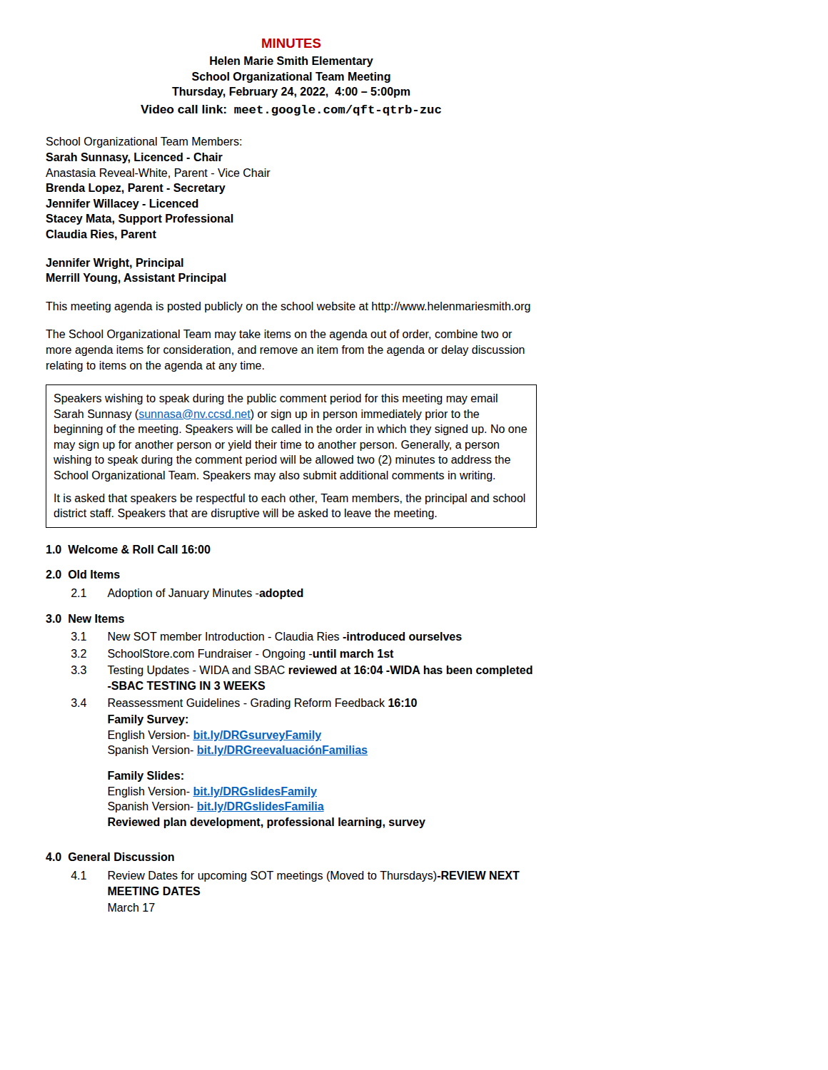MINUTES
Helen Marie Smith Elementary
School Organizational Team Meeting
Thursday, February 24, 2022, 4:00 – 5:00pm
Video call link: meet.google.com/qft-qtrb-zuc
School Organizational Team Members:
Sarah Sunnasy, Licenced - Chair
Anastasia Reveal-White, Parent - Vice Chair
Brenda Lopez, Parent - Secretary
Jennifer Willacey - Licenced
Stacey Mata, Support Professional
Claudia Ries, Parent
Jennifer Wright, Principal
Merrill Young, Assistant Principal
This meeting agenda is posted publicly on the school website at http://www.helenmariesmith.org
The School Organizational Team may take items on the agenda out of order, combine two or more agenda items for consideration, and remove an item from the agenda or delay discussion relating to items on the agenda at any time.
Speakers wishing to speak during the public comment period for this meeting may email Sarah Sunnasy (sunnasa@nv.ccsd.net) or sign up in person immediately prior to the beginning of the meeting. Speakers will be called in the order in which they signed up. No one may sign up for another person or yield their time to another person. Generally, a person wishing to speak during the comment period will be allowed two (2) minutes to address the School Organizational Team. Speakers may also submit additional comments in writing.
It is asked that speakers be respectful to each other, Team members, the principal and school district staff. Speakers that are disruptive will be asked to leave the meeting.
1.0 Welcome & Roll Call 16:00
2.0 Old Items
2.1
Adoption of January Minutes -adopted
3.0 New Items
3.1
New SOT member Introduction - Claudia Ries -introduced ourselves
3.2
SchoolStore.com Fundraiser - Ongoing -until march 1st
3.3
Testing Updates - WIDA and SBAC reviewed at 16:04 -WIDA has been completed -SBAC TESTING IN 3 WEEKS
3.4
Reassessment Guidelines - Grading Reform Feedback 16:10
Family Survey:
English Version- bit.ly/DRGsurveyFamily
Spanish Version- bit.ly/DRGreevaluaciónFamilias
Family Slides:
English Version- bit.ly/DRGslidesFamily
Spanish Version- bit.ly/DRGslidesFamilia
Reviewed plan development, professional learning, survey
4.0 General Discussion
4.1
Review Dates for upcoming SOT meetings (Moved to Thursdays)-REVIEW NEXT MEETING DATES
March 17